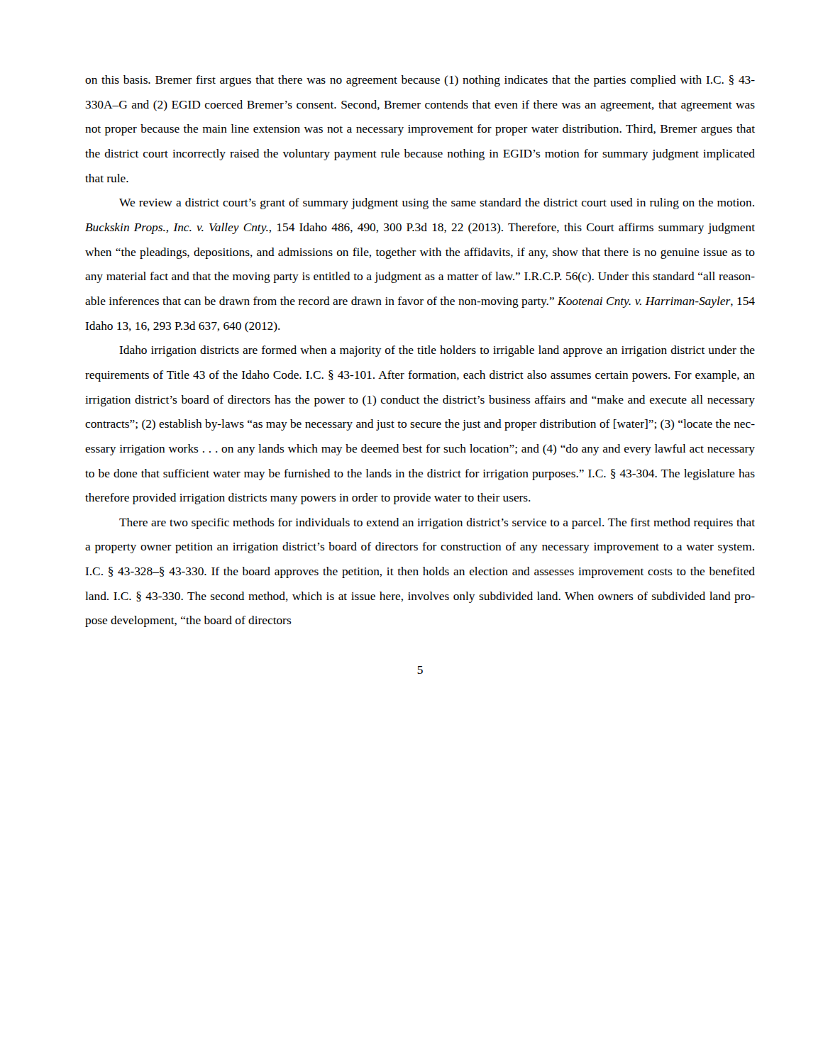on this basis. Bremer first argues that there was no agreement because (1) nothing indicates that the parties complied with I.C. § 43-330A–G and (2) EGID coerced Bremer’s consent. Second, Bremer contends that even if there was an agreement, that agreement was not proper because the main line extension was not a necessary improvement for proper water distribution. Third, Bremer argues that the district court incorrectly raised the voluntary payment rule because nothing in EGID’s motion for summary judgment implicated that rule.
We review a district court’s grant of summary judgment using the same standard the district court used in ruling on the motion. Buckskin Props., Inc. v. Valley Cnty., 154 Idaho 486, 490, 300 P.3d 18, 22 (2013). Therefore, this Court affirms summary judgment when “the pleadings, depositions, and admissions on file, together with the affidavits, if any, show that there is no genuine issue as to any material fact and that the moving party is entitled to a judgment as a matter of law.” I.R.C.P. 56(c). Under this standard “all reasonable inferences that can be drawn from the record are drawn in favor of the non-moving party.” Kootenai Cnty. v. Harriman-Sayler, 154 Idaho 13, 16, 293 P.3d 637, 640 (2012).
Idaho irrigation districts are formed when a majority of the title holders to irrigable land approve an irrigation district under the requirements of Title 43 of the Idaho Code. I.C. § 43-101. After formation, each district also assumes certain powers. For example, an irrigation district’s board of directors has the power to (1) conduct the district’s business affairs and “make and execute all necessary contracts”; (2) establish by-laws “as may be necessary and just to secure the just and proper distribution of [water]”; (3) “locate the necessary irrigation works . . . on any lands which may be deemed best for such location”; and (4) “do any and every lawful act necessary to be done that sufficient water may be furnished to the lands in the district for irrigation purposes.” I.C. § 43-304. The legislature has therefore provided irrigation districts many powers in order to provide water to their users.
There are two specific methods for individuals to extend an irrigation district’s service to a parcel. The first method requires that a property owner petition an irrigation district’s board of directors for construction of any necessary improvement to a water system. I.C. § 43-328–§ 43-330. If the board approves the petition, it then holds an election and assesses improvement costs to the benefited land. I.C. § 43-330. The second method, which is at issue here, involves only subdivided land. When owners of subdivided land propose development, “the board of directors
5